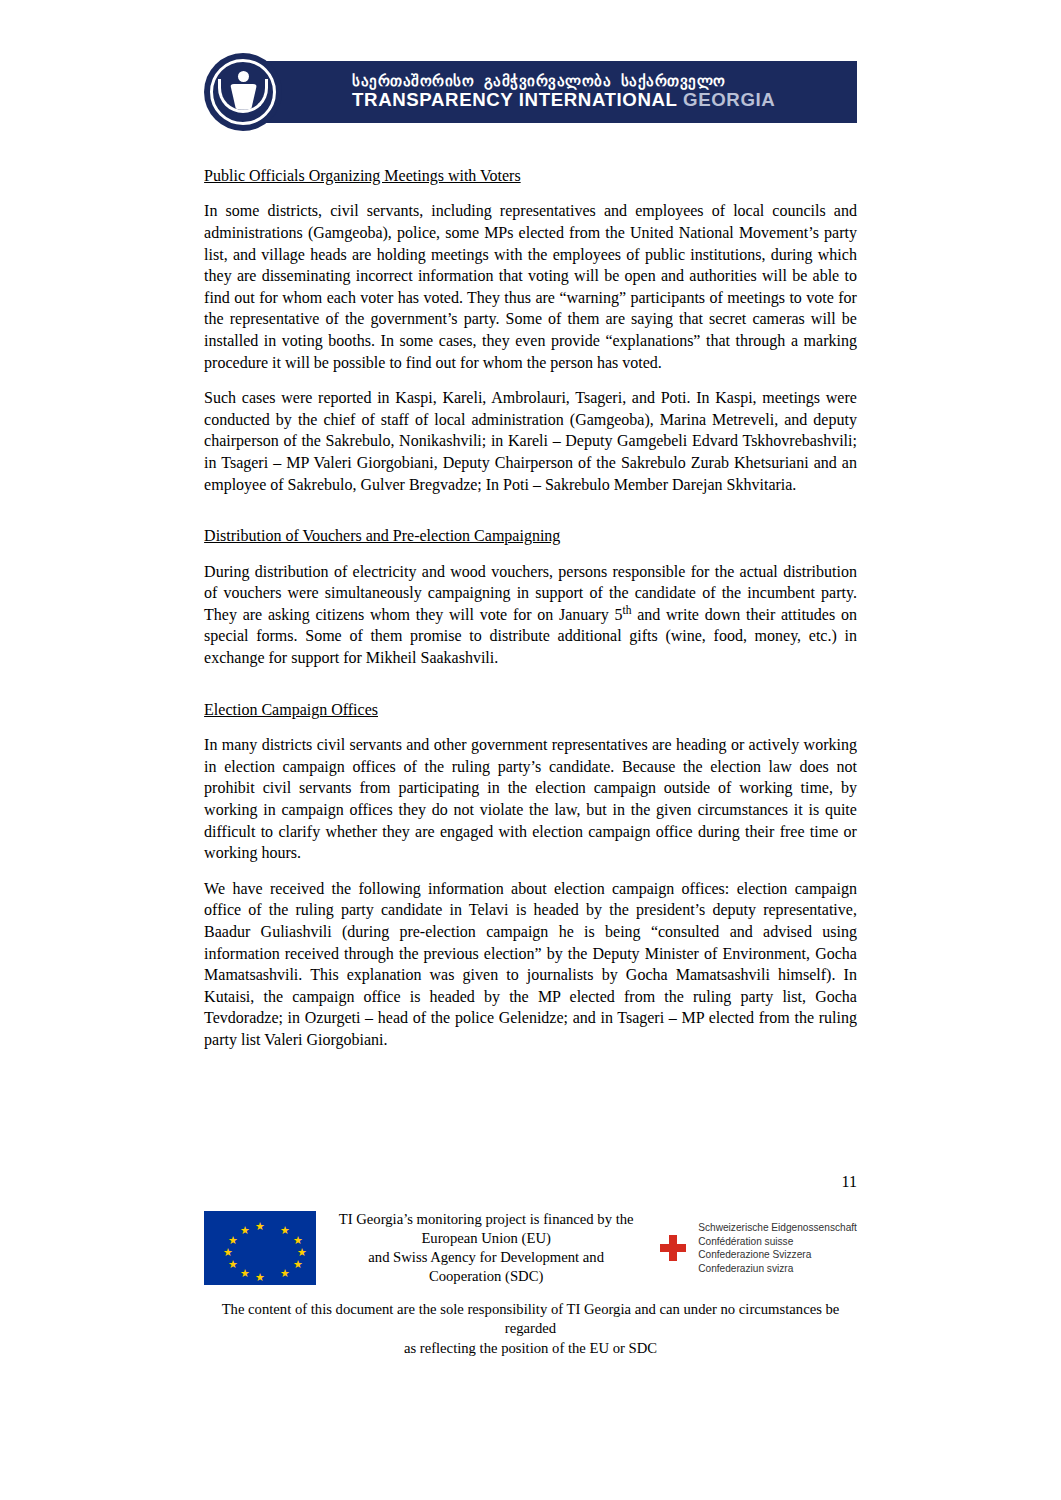საერთაშორისო გამჭვირვალობა საქართველო
TRANSPARENCY INTERNATIONAL GEORGIA
Public Officials Organizing Meetings with Voters
In some districts, civil servants, including representatives and employees of local councils and administrations (Gamgeoba), police, some MPs elected from the United National Movement’s party list, and village heads are holding meetings with the employees of public institutions, during which they are disseminating incorrect information that voting will be open and authorities will be able to find out for whom each voter has voted. They thus are “warning” participants of meetings to vote for the representative of the government’s party. Some of them are saying that secret cameras will be installed in voting booths. In some cases, they even provide “explanations” that through a marking procedure it will be possible to find out for whom the person has voted.
Such cases were reported in Kaspi, Kareli, Ambrolauri, Tsageri, and Poti. In Kaspi, meetings were conducted by the chief of staff of local administration (Gamgeoba), Marina Metreveli, and deputy chairperson of the Sakrebulo, Nonikashvili; in Kareli – Deputy Gamgebeli Edvard Tskhovrebashvili; in Tsageri – MP Valeri Giorgobiani, Deputy Chairperson of the Sakrebulo Zurab Khetsuriani and an employee of Sakrebulo, Gulver Bregvadze; In Poti – Sakrebulo Member Darejan Skhvitaria.
Distribution of Vouchers and Pre-election Campaigning
During distribution of electricity and wood vouchers, persons responsible for the actual distribution of vouchers were simultaneously campaigning in support of the candidate of the incumbent party. They are asking citizens whom they will vote for on January 5th and write down their attitudes on special forms. Some of them promise to distribute additional gifts (wine, food, money, etc.) in exchange for support for Mikheil Saakashvili.
Election Campaign Offices
In many districts civil servants and other government representatives are heading or actively working in election campaign offices of the ruling party’s candidate. Because the election law does not prohibit civil servants from participating in the election campaign outside of working time, by working in campaign offices they do not violate the law, but in the given circumstances it is quite difficult to clarify whether they are engaged with election campaign office during their free time or working hours.
We have received the following information about election campaign offices: election campaign office of the ruling party candidate in Telavi is headed by the president’s deputy representative, Baadur Guliashvili (during pre-election campaign he is being “consulted and advised using information received through the previous election” by the Deputy Minister of Environment, Gocha Mamatsashvili. This explanation was given to journalists by Gocha Mamatsashvili himself). In Kutaisi, the campaign office is headed by the MP elected from the ruling party list, Gocha Tevdoradze; in Ozurgeti – head of the police Gelenidze; and in Tsageri – MP elected from the ruling party list Valeri Giorgobiani.
11
★ ★ ★ ★ ★ ★ ★ ★ ★ ★ ★ ★
TI Georgia’s monitoring project is financed by the European Union (EU)
and Swiss Agency for Development and Cooperation (SDC)
Schweizerische Eidgenossenschaft
Confédération suisse
Confederazione Svizzera
Confederaziun svizra
The content of this document are the sole responsibility of TI Georgia and can under no circumstances be regarded
as reflecting the position of the EU or SDC